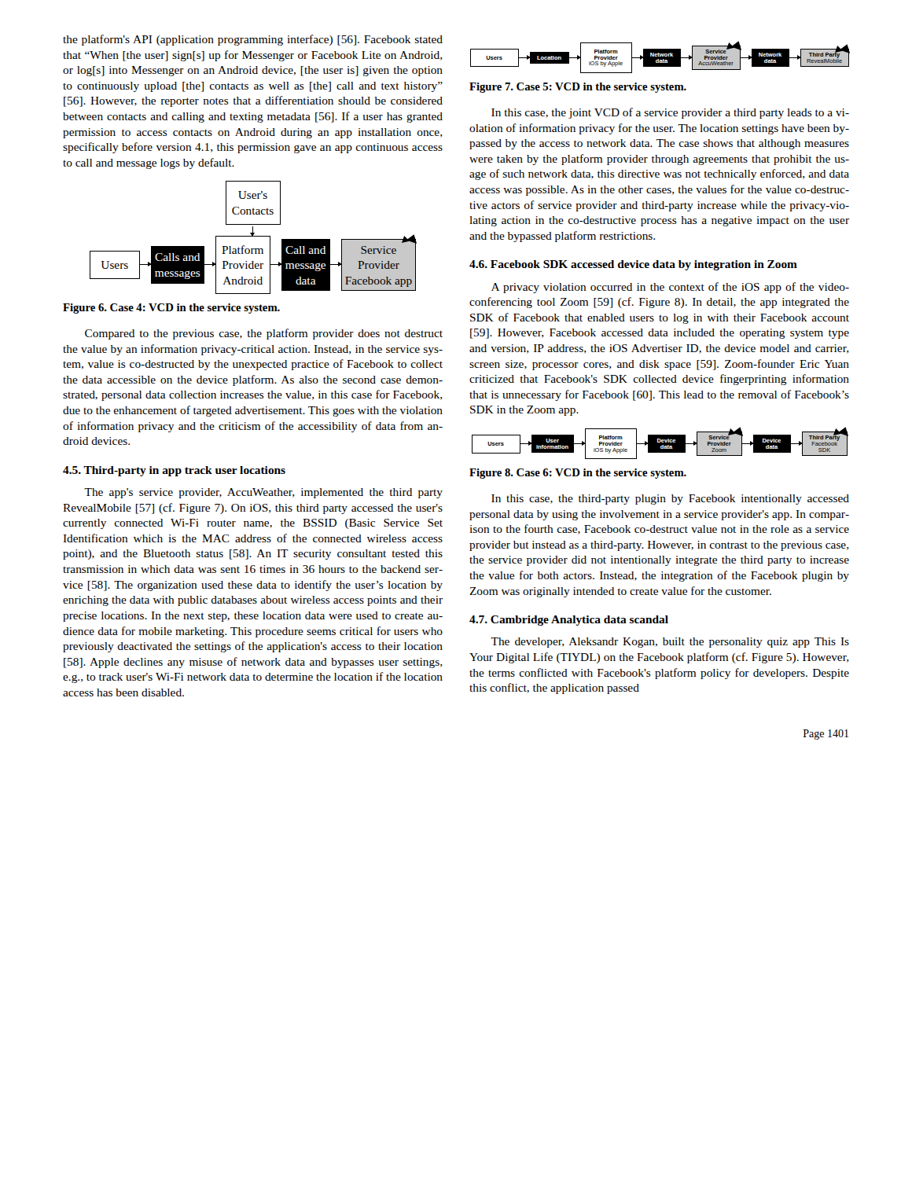the platform's API (application programming interface) [56]. Facebook stated that “When [the user] sign[s] up for Messenger or Facebook Lite on Android, or log[s] into Messenger on an Android device, [the user is] given the option to continuously upload [the] contacts as well as [the] call and text history” [56]. However, the reporter notes that a differentiation should be considered between contacts and calling and texting metadata [56]. If a user has granted permission to access contacts on Android during an app installation once, specifically before version 4.1, this permission gave an app continuous access to call and message logs by default.
User's
Contacts
Users
Calls and
messages
Platform
Provider
Android
Call and
message
data
Service
Provider
Facebook app
Figure 6. Case 4: VCD in the service system.
Compared to the previous case, the platform provider does not destruct the value by an information privacy-critical action. Instead, in the service system, value is co-destructed by the unexpected practice of Facebook to collect the data accessible on the device platform. As also the second case demonstrated, personal data collection increases the value, in this case for Facebook, due to the enhancement of targeted advertisement. This goes with the violation of information privacy and the criticism of the accessibility of data from android devices.
4.5. Third-party in app track user locations
The app's service provider, AccuWeather, implemented the third party RevealMobile [57] (cf. Figure 7). On iOS, this third party accessed the user's currently connected Wi-Fi router name, the BSSID (Basic Service Set Identification which is the MAC address of the connected wireless access point), and the Bluetooth status [58]. An IT security consultant tested this transmission in which data was sent 16 times in 36 hours to the backend service [58]. The organization used these data to identify the user’s location by enriching the data with public databases about wireless access points and their precise locations. In the next step, these location data were used to create audience data for mobile marketing. This procedure seems critical for users who previously deactivated the settings of the application's access to their location [58]. Apple declines any misuse of network data and bypasses user settings, e.g., to track user's Wi-Fi network data to determine the location if the location access has been disabled.
Users
Location
Platform
Provider
iOS by Apple
Network
data
Service
Provider
AccuWeather
Network
data
Third Party
RevealMobile
Figure 7. Case 5: VCD in the service system.
In this case, the joint VCD of a service provider a third party leads to a violation of information privacy for the user. The location settings have been bypassed by the access to network data. The case shows that although measures were taken by the platform provider through agreements that prohibit the usage of such network data, this directive was not technically enforced, and data access was possible. As in the other cases, the values for the value co-destructive actors of service provider and third-party increase while the privacy-violating action in the co-destructive process has a negative impact on the user and the bypassed platform restrictions.
4.6. Facebook SDK accessed device data by integration in Zoom
A privacy violation occurred in the context of the iOS app of the videoconferencing tool Zoom [59] (cf. Figure 8). In detail, the app integrated the SDK of Facebook that enabled users to log in with their Facebook account [59]. However, Facebook accessed data included the operating system type and version, IP address, the iOS Advertiser ID, the device model and carrier, screen size, processor cores, and disk space [59]. Zoom-founder Eric Yuan criticized that Facebook's SDK collected device fingerprinting information that is unnecessary for Facebook [60]. This lead to the removal of Facebook’s SDK in the Zoom app.
Users
User
information
Platform
Provider
iOS by Apple
Device
data
Service
Provider
Zoom
Device
data
Third Party
Facebook
SDK
Figure 8. Case 6: VCD in the service system.
In this case, the third-party plugin by Facebook intentionally accessed personal data by using the involvement in a service provider's app. In comparison to the fourth case, Facebook co-destruct value not in the role as a service provider but instead as a third-party. However, in contrast to the previous case, the service provider did not intentionally integrate the third party to increase the value for both actors. Instead, the integration of the Facebook plugin by Zoom was originally intended to create value for the customer.
4.7. Cambridge Analytica data scandal
The developer, Aleksandr Kogan, built the personality quiz app This Is Your Digital Life (TIYDL) on the Facebook platform (cf. Figure 5). However, the terms conflicted with Facebook's platform policy for developers. Despite this conflict, the application passed
Page 1401